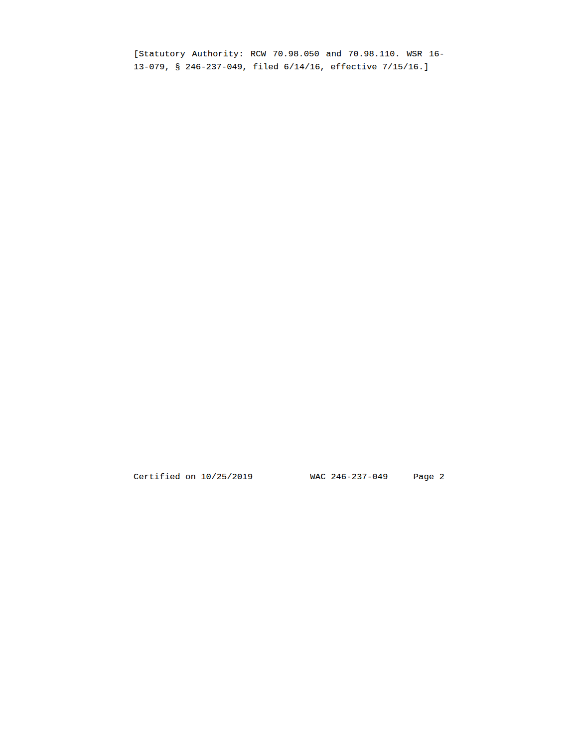[Statutory Authority: RCW 70.98.050 and 70.98.110. WSR 16-13-079, § 246-237-049, filed 6/14/16, effective 7/15/16.]
Certified on 10/25/2019 WAC 246-237-049 Page 2